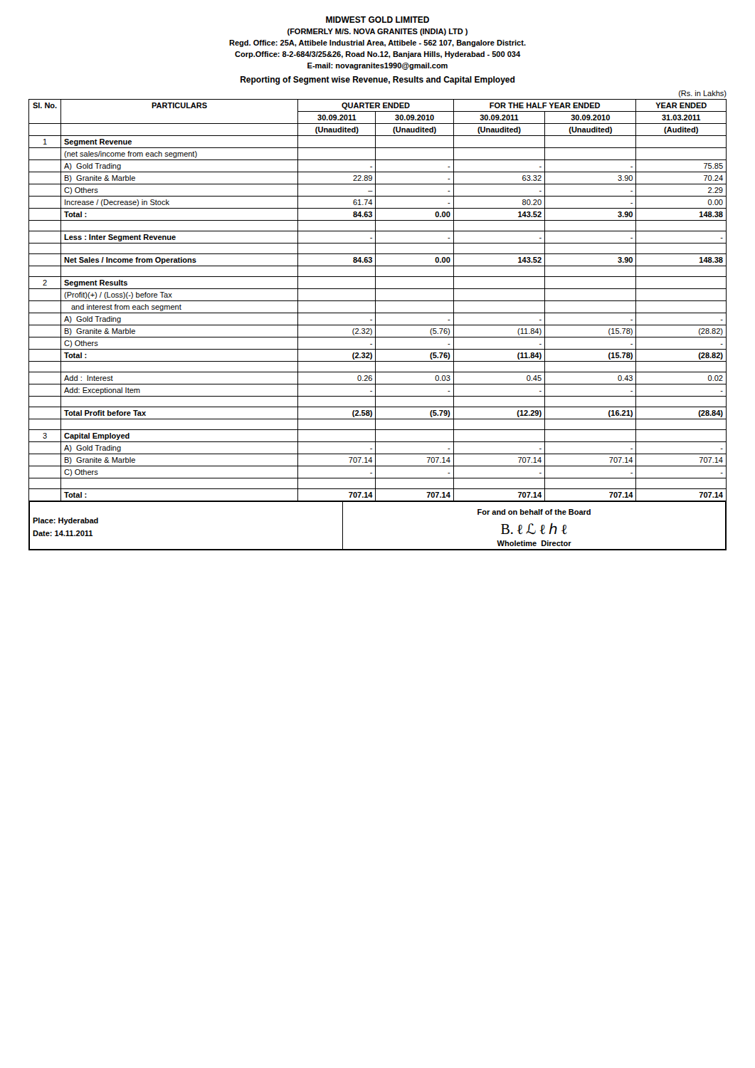MIDWEST GOLD LIMITED
(FORMERLY M/S. NOVA GRANITES (INDIA) LTD )
Regd. Office: 25A, Attibele Industrial Area, Attibele - 562 107, Bangalore District.
Corp.Office: 8-2-684/3/25&26, Road No.12, Banjara Hills, Hyderabad - 500 034
E-mail: novagranites1990@gmail.com
Reporting of Segment wise Revenue, Results and Capital Employed
(Rs. in Lakhs)
| Sl. No. | PARTICULARS | QUARTER ENDED | FOR THE HALF YEAR ENDED | YEAR ENDED |
| --- | --- | --- | --- | --- |
| 30.09.2011 | 30.09.2010 | 30.09.2011 | 30.09.2010 | 31.03.2011 |
| | | (Unaudited) | (Unaudited) | (Unaudited) | (Unaudited) | (Audited) |
| 1 | Segment Revenue | | | | | |
| | (net sales/income from each segment) | | | | | |
| | A) Gold Trading | - | - | - | - | 75.85 |
| | B) Granite & Marble | 22.89 | - | 63.32 | 3.90 | 70.24 |
| | C) Others | – | - | - | - | 2.29 |
| | Increase / (Decrease) in Stock | 61.74 | - | 80.20 | - | 0.00 |
| | Total : | 84.63 | 0.00 | 143.52 | 3.90 | 148.38 |
| | Less : Inter Segment Revenue | - | - | - | - | - |
| | Net Sales / Income from Operations | 84.63 | 0.00 | 143.52 | 3.90 | 148.38 |
| 2 | Segment Results | | | | | |
| | (Profit)(+) / (Loss)(-) before Tax | | | | | |
| | and interest from each segment | | | | | |
| | A) Gold Trading | - | - | - | - | - |
| | B) Granite & Marble | (2.32) | (5.76) | (11.84) | (15.78) | (28.82) |
| | C) Others | - | - | - | - | - |
| | Total : | (2.32) | (5.76) | (11.84) | (15.78) | (28.82) |
| | Add : Interest | 0.26 | 0.03 | 0.45 | 0.43 | 0.02 |
| | Add: Exceptional Item | - | - | - | - | - |
| | Total Profit before Tax | (2.58) | (5.79) | (12.29) | (16.21) | (28.84) |
| 3 | Capital Employed | | | | | |
| | A) Gold Trading | - | - | - | - | - |
| | B) Granite & Marble | 707.14 | 707.14 | 707.14 | 707.14 | 707.14 |
| | C) Others | - | - | - | - | - |
| | Total : | 707.14 | 707.14 | 707.14 | 707.14 | 707.14 |
| / Place: Hyderabad Date: 14.11.2011 / For and on behalf of the Board B. ℓ ℒ ℓ ℎ ℓ Wholetime Director / |